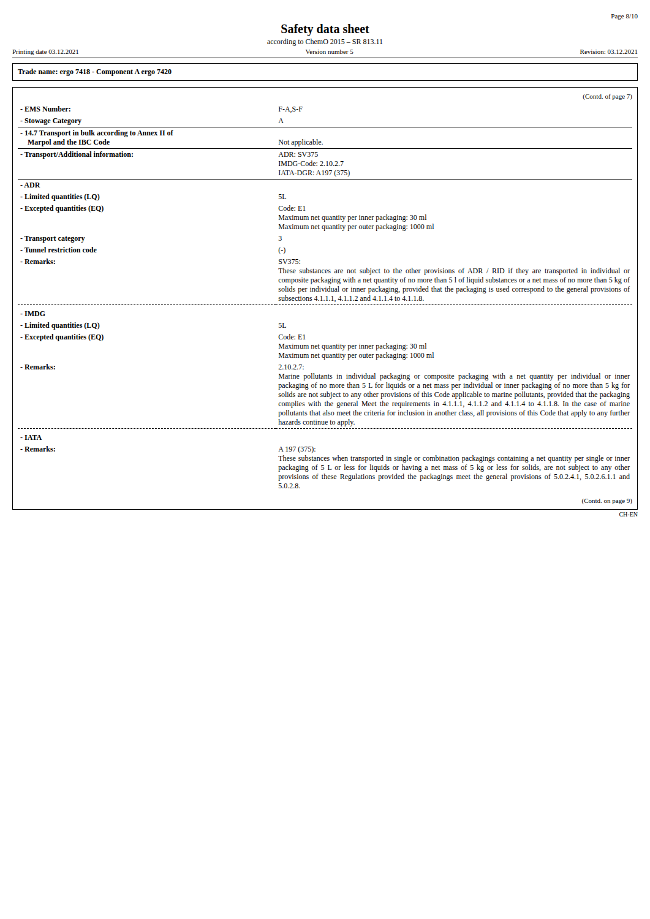Page 8/10
Safety data sheet
according to ChemO 2015 – SR 813.11
Printing date 03.12.2021 Version number 5 Revision: 03.12.2021
Trade name: ergo 7418 - Component A ergo 7420
(Contd. of page 7)
| - EMS Number: | F-A,S-F |
| - Stowage Category | A |
| - 14.7 Transport in bulk according to Annex II of Marpol and the IBC Code | Not applicable. |
| - Transport/Additional information: | ADR: SV375 IMDG-Code: 2.10.2.7 IATA-DGR: A197 (375) |
| - ADR | |
| - Limited quantities (LQ) | 5L |
| - Excepted quantities (EQ) | Code: E1 Maximum net quantity per inner packaging: 30 ml Maximum net quantity per outer packaging: 1000 ml |
| - Transport category | 3 |
| - Tunnel restriction code | (-) |
| - Remarks: | SV375: These substances are not subject to the other provisions of ADR / RID if they are transported in individual or composite packaging with a net quantity of no more than 5 l of liquid substances or a net mass of no more than 5 kg of solids per individual or inner packaging, provided that the packaging is used correspond to the general provisions of subsections 4.1.1.1, 4.1.1.2 and 4.1.1.4 to 4.1.1.8. |
| - IMDG | |
| - Limited quantities (LQ) | 5L |
| - Excepted quantities (EQ) | Code: E1 Maximum net quantity per inner packaging: 30 ml Maximum net quantity per outer packaging: 1000 ml |
| - Remarks: | 2.10.2.7: Marine pollutants in individual packaging or composite packaging with a net quantity per individual or inner packaging of no more than 5 L for liquids or a net mass per individual or inner packaging of no more than 5 kg for solids are not subject to any other provisions of this Code applicable to marine pollutants, provided that the packaging complies with the general Meet the requirements in 4.1.1.1, 4.1.1.2 and 4.1.1.4 to 4.1.1.8. In the case of marine pollutants that also meet the criteria for inclusion in another class, all provisions of this Code that apply to any further hazards continue to apply. |
| - IATA | |
| - Remarks: | A 197 (375): These substances when transported in single or combination packagings containing a net quantity per single or inner packaging of 5 L or less for liquids or having a net mass of 5 kg or less for solids, are not subject to any other provisions of these Regulations provided the packagings meet the general provisions of 5.0.2.4.1, 5.0.2.6.1.1 and 5.0.2.8. |
(Contd. on page 9)
CH-EN